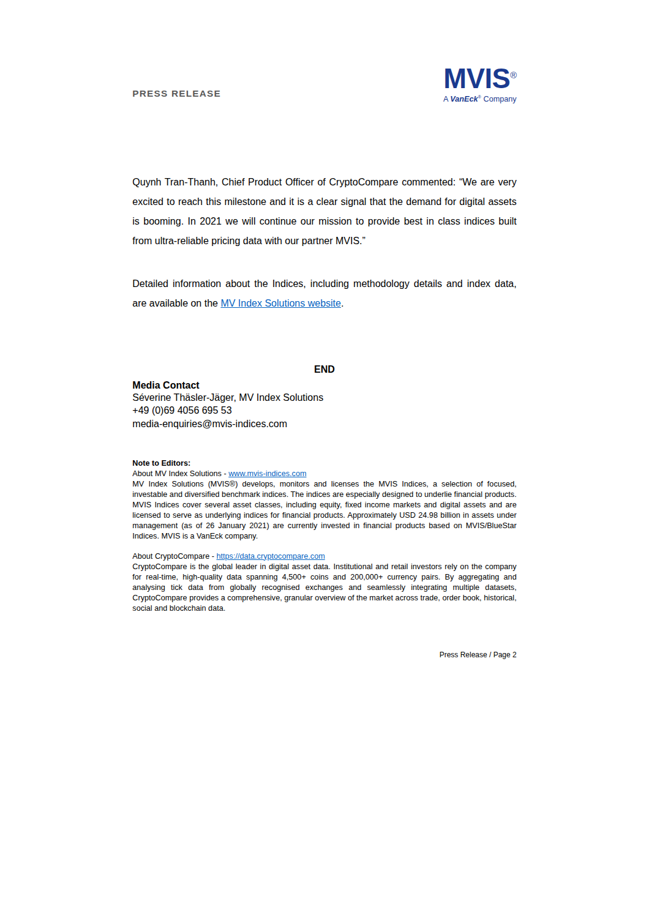PRESS RELEASE
MVIS®
A VanEck® Company
Quynh Tran-Thanh, Chief Product Officer of CryptoCompare commented: “We are very excited to reach this milestone and it is a clear signal that the demand for digital assets is booming. In 2021 we will continue our mission to provide best in class indices built from ultra-reliable pricing data with our partner MVIS.”
Detailed information about the Indices, including methodology details and index data, are available on the MV Index Solutions website.
END
Media Contact
Séverine Thäsler-Jäger, MV Index Solutions
+49 (0)69 4056 695 53
media-enquiries@mvis-indices.com
Note to Editors:
About MV Index Solutions - www.mvis-indices.com
MV Index Solutions (MVIS®) develops, monitors and licenses the MVIS Indices, a selection of focused, investable and diversified benchmark indices. The indices are especially designed to underlie financial products. MVIS Indices cover several asset classes, including equity, fixed income markets and digital assets and are licensed to serve as underlying indices for financial products. Approximately USD 24.98 billion in assets under management (as of 26 January 2021) are currently invested in financial products based on MVIS/BlueStar Indices. MVIS is a VanEck company.
About CryptoCompare - https://data.cryptocompare.com
CryptoCompare is the global leader in digital asset data. Institutional and retail investors rely on the company for real-time, high-quality data spanning 4,500+ coins and 200,000+ currency pairs. By aggregating and analysing tick data from globally recognised exchanges and seamlessly integrating multiple datasets, CryptoCompare provides a comprehensive, granular overview of the market across trade, order book, historical, social and blockchain data.
Press Release / Page 2